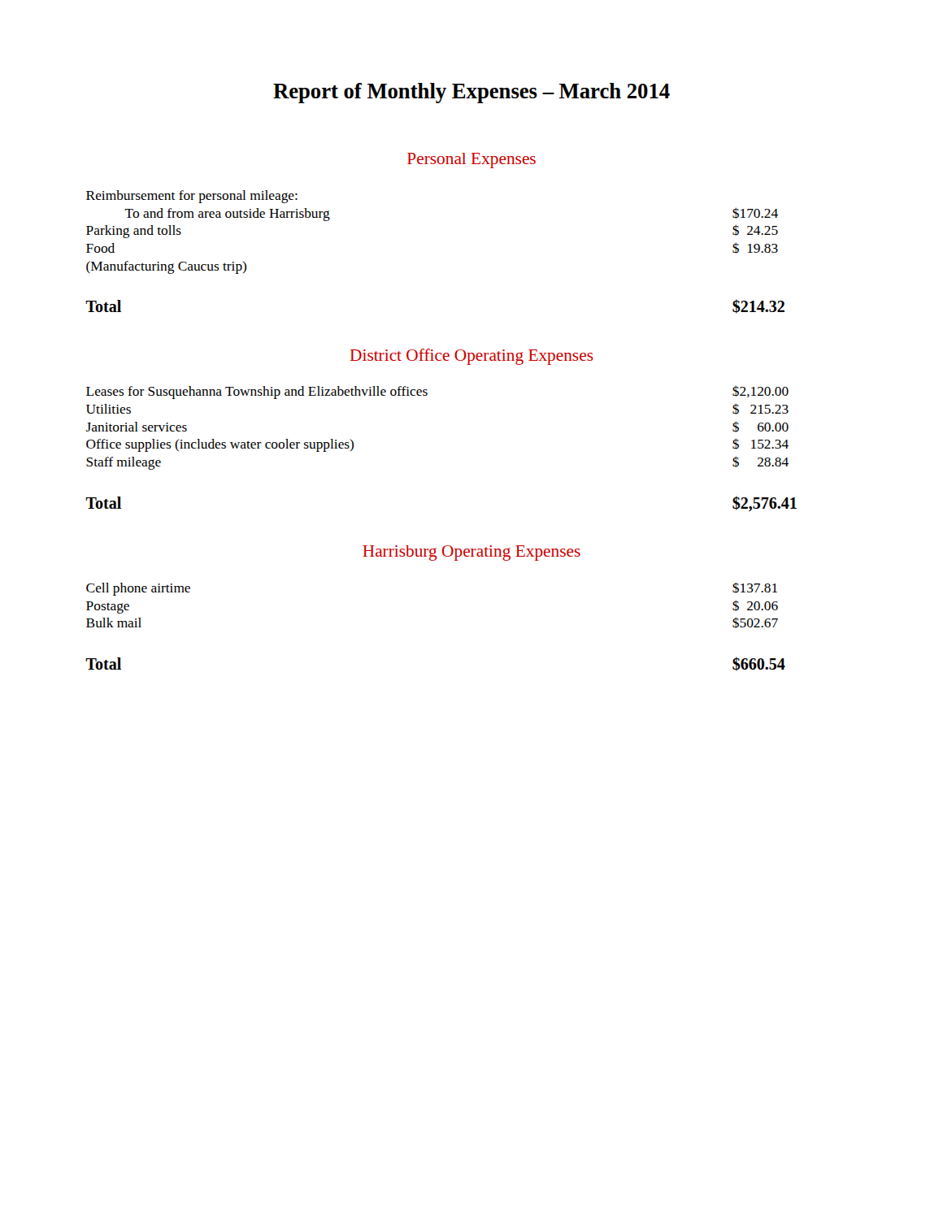Report of Monthly Expenses – March 2014
Personal Expenses
| Reimbursement for personal mileage: |
| To and from area outside Harrisburg | $170.24 |
| Parking and tolls | $ 24.25 |
| Food | $ 19.83 |
| (Manufacturing Caucus trip) |
| Total | $214.32 |
District Office Operating Expenses
| Leases for Susquehanna Township and Elizabethville offices | $2,120.00 |
| Utilities | $ 215.23 |
| Janitorial services | $ 60.00 |
| Office supplies (includes water cooler supplies) | $ 152.34 |
| Staff mileage | $ 28.84 |
| Total | $2,576.41 |
Harrisburg Operating Expenses
| Cell phone airtime | $137.81 |
| Postage | $ 20.06 |
| Bulk mail | $502.67 |
| Total | $660.54 |